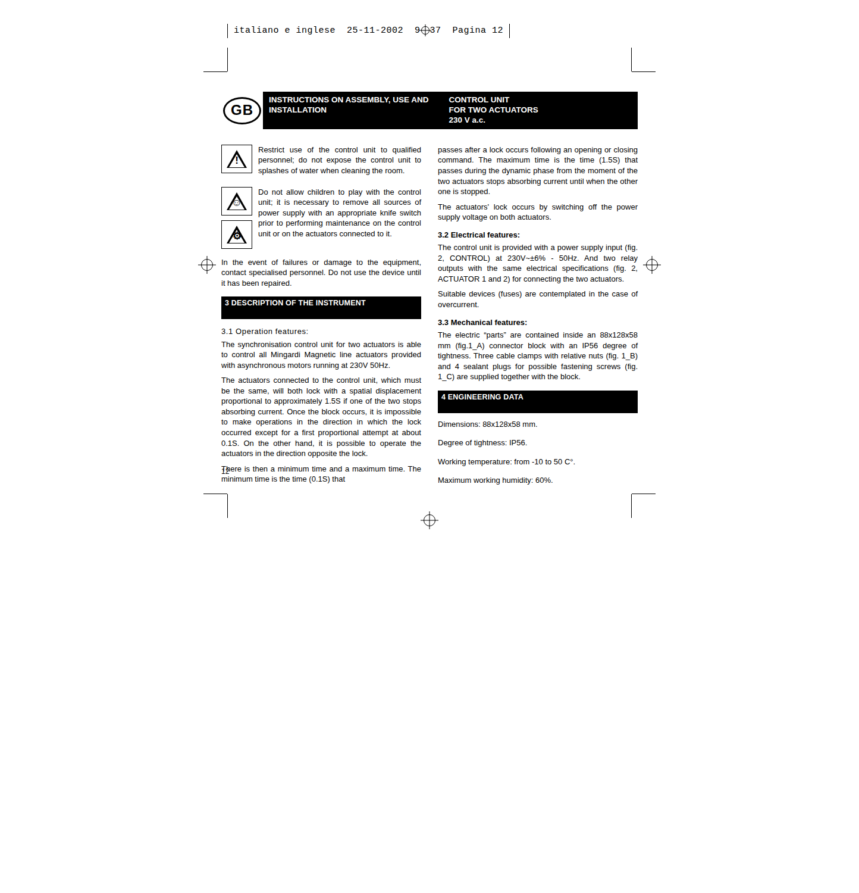italiano e inglese 25-11-2002 9 37 Pagina 12
GB
INSTRUCTIONS ON ASSEMBLY, USE AND INSTALLATION
CONTROL UNIT
FOR TWO ACTUATORS
230 V a.c.
!
Restrict use of the control unit to qualified personnel; do not expose the control unit to splashes of water when cleaning the room.
☺
⚙
Do not allow children to play with the control unit; it is necessary to remove all sources of power supply with an appropriate knife switch prior to performing maintenance on the control unit or on the actuators connected to it.
In the event of failures or damage to the equipment, contact specialised personnel. Do not use the device until it has been repaired.
3 DESCRIPTION OF THE INSTRUMENT
3.1 Operation features:
The synchronisation control unit for two actuators is able to control all Mingardi Magnetic line actuators provided with asynchronous motors running at 230V 50Hz.
The actuators connected to the control unit, which must be the same, will both lock with a spatial displacement proportional to approximately 1.5S if one of the two stops absorbing current. Once the block occurs, it is impossible to make operations in the direction in which the lock occurred except for a first proportional attempt at about 0.1S. On the other hand, it is possible to operate the actuators in the direction opposite the lock.
There is then a minimum time and a maximum time. The minimum time is the time (0.1S) that
passes after a lock occurs following an opening or closing command. The maximum time is the time (1.5S) that passes during the dynamic phase from the moment of the two actuators stops absorbing current until when the other one is stopped.
The actuators' lock occurs by switching off the power supply voltage on both actuators.
3.2 Electrical features:
The control unit is provided with a power supply input (fig. 2, CONTROL) at 230V~±6% - 50Hz. And two relay outputs with the same electrical specifications (fig. 2, ACTUATOR 1 and 2) for connecting the two actuators.
Suitable devices (fuses) are contemplated in the case of overcurrent.
3.3 Mechanical features:
The electric “parts” are contained inside an 88x128x58 mm (fig.1_A) connector block with an IP56 degree of tightness. Three cable clamps with relative nuts (fig. 1_B) and 4 sealant plugs for possible fastening screws (fig. 1_C) are supplied together with the block.
4 ENGINEERING DATA
Dimensions: 88x128x58 mm.
Degree of tightness: IP56.
Working temperature: from -10 to 50 C°.
Maximum working humidity: 60%.
12